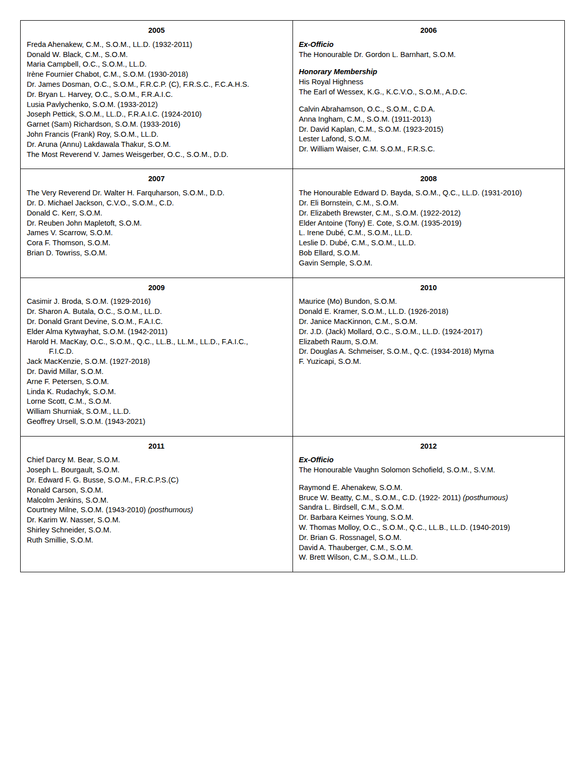| 2005 Freda Ahenakew, C.M., S.O.M., LL.D. (1932-2011) Donald W. Black, C.M., S.O.M. Maria Campbell, O.C., S.O.M., LL.D. Irène Fournier Chabot, C.M., S.O.M. (1930-2018) Dr. James Dosman, O.C., S.O.M., F.R.C.P. (C), F.R.S.C., F.C.A.H.S. Dr. Bryan L. Harvey, O.C., S.O.M., F.R.A.I.C. Lusia Pavlychenko, S.O.M. (1933-2012) Joseph Pettick, S.O.M., LL.D., F.R.A.I.C. (1924-2010) Garnet (Sam) Richardson, S.O.M. (1933-2016) John Francis (Frank) Roy, S.O.M., LL.D. Dr. Aruna (Annu) Lakdawala Thakur, S.O.M. The Most Reverend V. James Weisgerber, O.C., S.O.M., D.D. | 2006 Ex-Officio The Honourable Dr. Gordon L. Barnhart, S.O.M. Honorary Membership His Royal Highness The Earl of Wessex, K.G., K.C.V.O., S.O.M., A.D.C. Calvin Abrahamson, O.C., S.O.M., C.D.A. Anna Ingham, C.M., S.O.M. (1911-2013) Dr. David Kaplan, C.M., S.O.M. (1923-2015) Lester Lafond, S.O.M. Dr. William Waiser, C.M. S.O.M., F.R.S.C. |
| 2007 The Very Reverend Dr. Walter H. Farquharson, S.O.M., D.D. Dr. D. Michael Jackson, C.V.O., S.O.M., C.D. Donald C. Kerr, S.O.M. Dr. Reuben John Mapletoft, S.O.M. James V. Scarrow, S.O.M. Cora F. Thomson, S.O.M. Brian D. Towriss, S.O.M. | 2008 The Honourable Edward D. Bayda, S.O.M., Q.C., LL.D. (1931-2010) Dr. Eli Bornstein, C.M., S.O.M. Dr. Elizabeth Brewster, C.M., S.O.M. (1922-2012) Elder Antoine (Tony) E. Cote, S.O.M. (1935-2019) L. Irene Dubé, C.M., S.O.M., LL.D. Leslie D. Dubé, C.M., S.O.M., LL.D. Bob Ellard, S.O.M. Gavin Semple, S.O.M. |
| 2009 Casimir J. Broda, S.O.M. (1929-2016) Dr. Sharon A. Butala, O.C., S.O.M., LL.D. Dr. Donald Grant Devine, S.O.M., F.A.I.C. Elder Alma Kytwayhat, S.O.M. (1942-2011) Harold H. MacKay, O.C., S.O.M., Q.C., LL.B., LL.M., LL.D., F.A.I.C., F.I.C.D. Jack MacKenzie, S.O.M. (1927-2018) Dr. David Millar, S.O.M. Arne F. Petersen, S.O.M. Linda K. Rudachyk, S.O.M. Lorne Scott, C.M., S.O.M. William Shurniak, S.O.M., LL.D. Geoffrey Ursell, S.O.M. (1943-2021) | 2010 Maurice (Mo) Bundon, S.O.M. Donald E. Kramer, S.O.M., LL.D. (1926-2018) Dr. Janice MacKinnon, C.M., S.O.M. Dr. J.D. (Jack) Mollard, O.C., S.O.M., LL.D. (1924-2017) Elizabeth Raum, S.O.M. Dr. Douglas A. Schmeiser, S.O.M., Q.C. (1934-2018) Myrna F. Yuzicapi, S.O.M. |
| 2011 Chief Darcy M. Bear, S.O.M. Joseph L. Bourgault, S.O.M. Dr. Edward F. G. Busse, S.O.M., F.R.C.P.S.(C) Ronald Carson, S.O.M. Malcolm Jenkins, S.O.M. Courtney Milne, S.O.M. (1943-2010) (posthumous) Dr. Karim W. Nasser, S.O.M. Shirley Schneider, S.O.M. Ruth Smillie, S.O.M. | 2012 Ex-Officio The Honourable Vaughn Solomon Schofield, S.O.M., S.V.M. Raymond E. Ahenakew, S.O.M. Bruce W. Beatty, C.M., S.O.M., C.D. (1922- 2011) (posthumous) Sandra L. Birdsell, C.M., S.O.M. Dr. Barbara Keirnes Young, S.O.M. W. Thomas Molloy, O.C., S.O.M., Q.C., LL.B., LL.D. (1940-2019) Dr. Brian G. Rossnagel, S.O.M. David A. Thauberger, C.M., S.O.M. W. Brett Wilson, C.M., S.O.M., LL.D. |